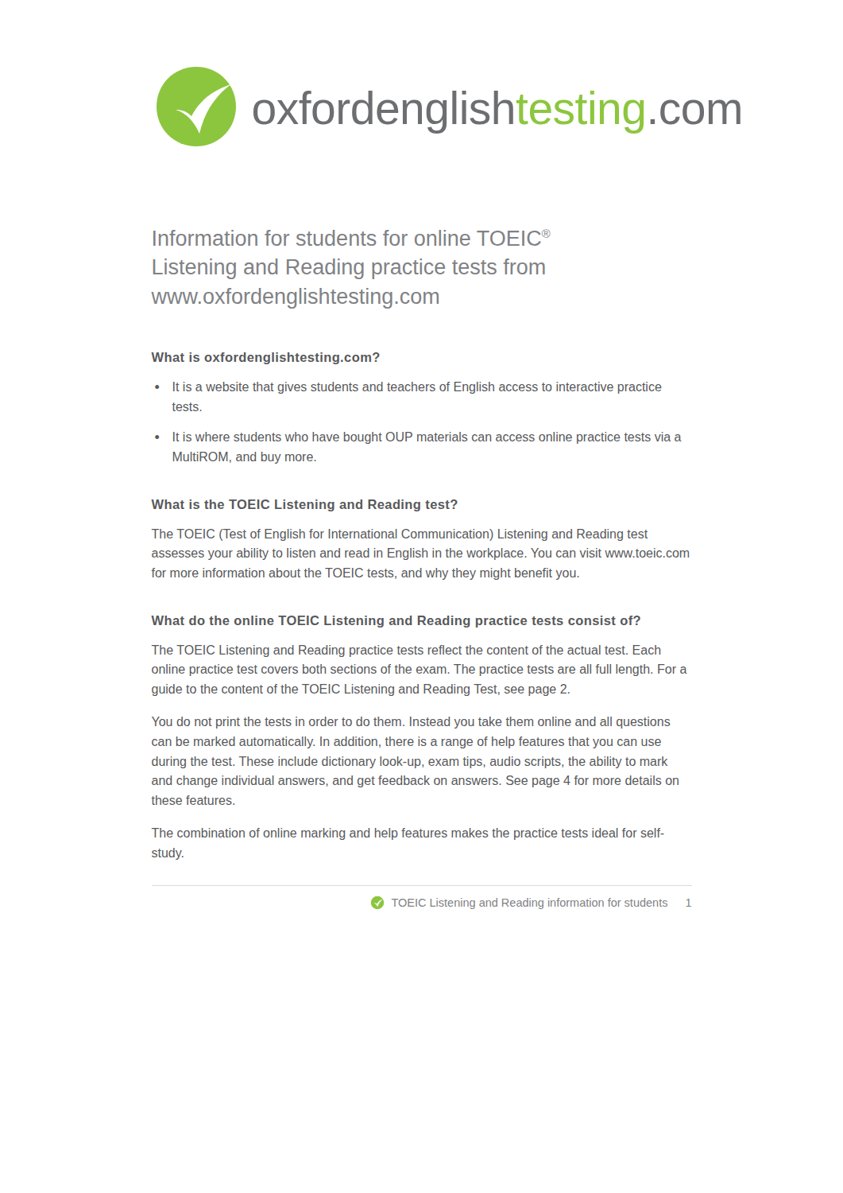oxford english testing.com
Information for students for online TOEIC®
Listening and Reading practice tests from
www.oxfordenglishtesting.com
What is oxfordenglishtesting.com?
It is a website that gives students and teachers of English access to interactive practice tests.
It is where students who have bought OUP materials can access online practice tests via a MultiROM, and buy more.
What is the TOEIC Listening and Reading test?
The TOEIC (Test of English for International Communication) Listening and Reading test assesses your ability to listen and read in English in the workplace. You can visit www.toeic.com for more information about the TOEIC tests, and why they might benefit you.
What do the online TOEIC Listening and Reading practice tests consist of?
The TOEIC Listening and Reading practice tests reflect the content of the actual test. Each online practice test covers both sections of the exam. The practice tests are all full length. For a guide to the content of the TOEIC Listening and Reading Test, see page 2.
You do not print the tests in order to do them. Instead you take them online and all questions can be marked automatically. In addition, there is a range of help features that you can use during the test. These include dictionary look-up, exam tips, audio scripts, the ability to mark and change individual answers, and get feedback on answers. See page 4 for more details on these features.
The combination of online marking and help features makes the practice tests ideal for self-study.
TOEIC Listening and Reading information for students 1